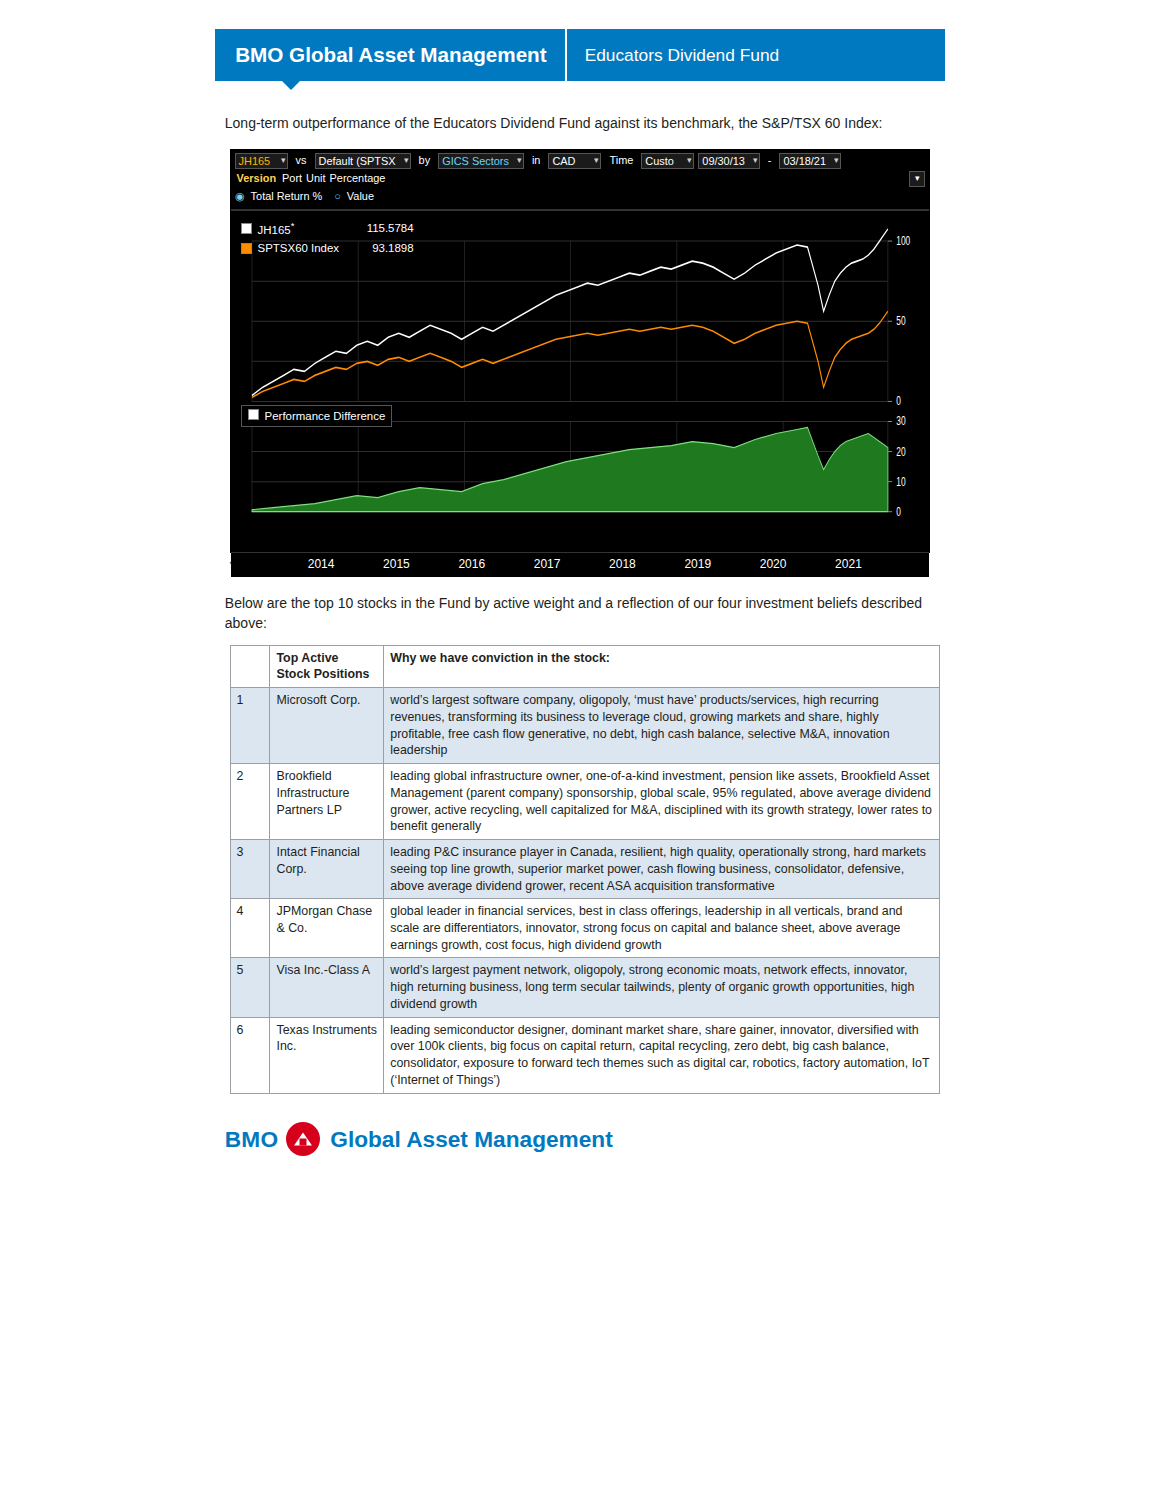BMO Global Asset Management
Educators Dividend Fund
Long-term outperformance of the Educators Dividend Fund against its benchmark, the S&P/TSX 60 Index:
JH165 vs Default (SPTSX by GICS Sectors in CAD Time Custo 09/30/13 - 03/18/21
Version Port Unit Percentage ▾
◉Total Return % ○Value
JH165* 115.5784
SPTSX60 Index 93.1898
Performance Difference
100 50 0 30 20 10 0
2014 2015 2016 2017 2018 2019 2020 2021
*JH165 represents the Educators Dividend Fund. Source: Bloomberg and BMO Global Asset Management as of March 18, 2021.
Below are the top 10 stocks in the Fund by active weight and a reflection of our four investment beliefs described above:
| | Top Active Stock Positions | Why we have conviction in the stock: |
| --- | --- | --- |
| 1 | Microsoft Corp. | world’s largest software company, oligopoly, ‘must have’ products/services, high recurring revenues, transforming its business to leverage cloud, growing markets and share, highly profitable, free cash flow generative, no debt, high cash balance, selective M&A, innovation leadership |
| 2 | Brookfield Infrastructure Partners LP | leading global infrastructure owner, one-of-a-kind investment, pension like assets, Brookfield Asset Management (parent company) sponsorship, global scale, 95% regulated, above average dividend grower, active recycling, well capitalized for M&A, disciplined with its growth strategy, lower rates to benefit generally |
| 3 | Intact Financial Corp. | leading P&C insurance player in Canada, resilient, high quality, operationally strong, hard markets seeing top line growth, superior market power, cash flowing business, consolidator, defensive, above average dividend grower, recent ASA acquisition transformative |
| 4 | JPMorgan Chase & Co. | global leader in financial services, best in class offerings, leadership in all verticals, brand and scale are differentiators, innovator, strong focus on capital and balance sheet, above average earnings growth, cost focus, high dividend growth |
| 5 | Visa Inc.-Class A | world’s largest payment network, oligopoly, strong economic moats, network effects, innovator, high returning business, long term secular tailwinds, plenty of organic growth opportunities, high dividend growth |
| 6 | Texas Instruments Inc. | leading semiconductor designer, dominant market share, share gainer, innovator, diversified with over 100k clients, big focus on capital return, capital recycling, zero debt, big cash balance, consolidator, exposure to forward tech themes such as digital car, robotics, factory automation, IoT (‘Internet of Things’) |
BMO
Global Asset Management